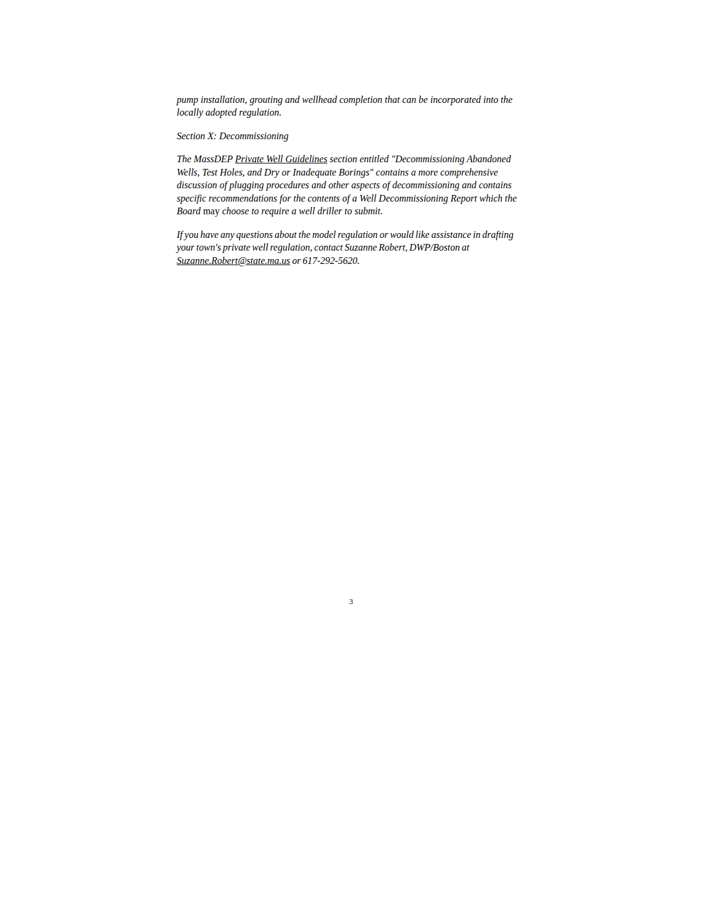pump installation, grouting and wellhead completion that can be incorporated into the locally adopted regulation.
Section X: Decommissioning
The MassDEP Private Well Guidelines section entitled "Decommissioning Abandoned Wells, Test Holes, and Dry or Inadequate Borings" contains a more comprehensive discussion of plugging procedures and other aspects of decommissioning and contains specific recommendations for the contents of a Well Decommissioning Report which the Board may choose to require a well driller to submit.
If you have any questions about the model regulation or would like assistance in drafting your town's private well regulation, contact Suzanne Robert, DWP/Boston at Suzanne.Robert@state.ma.us or 617-292-5620.
3